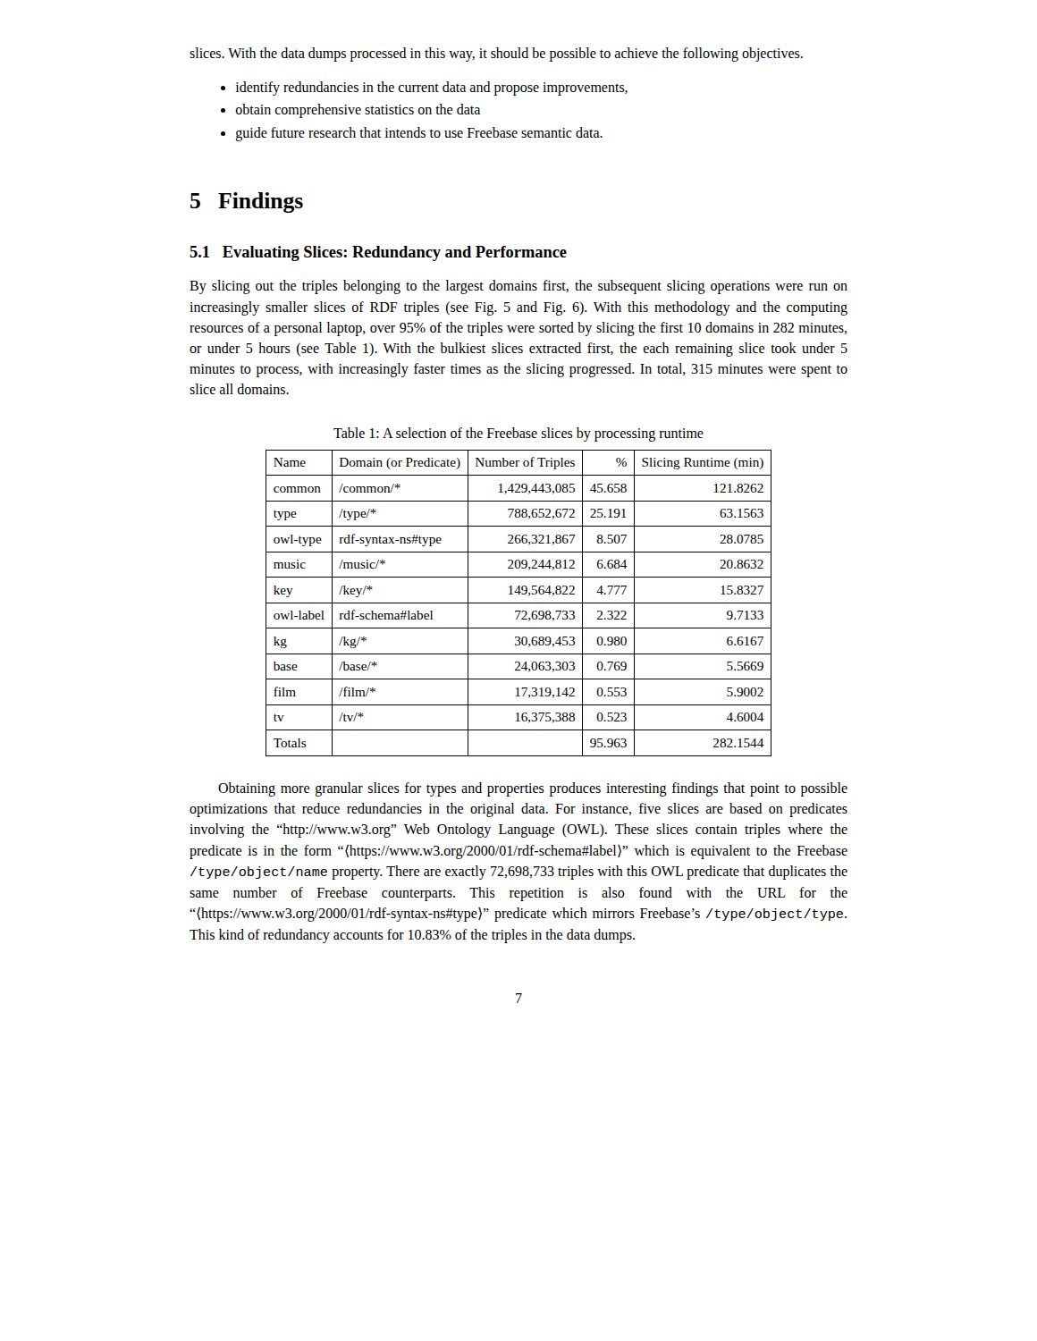slices. With the data dumps processed in this way, it should be possible to achieve the following objectives.
identify redundancies in the current data and propose improvements,
obtain comprehensive statistics on the data
guide future research that intends to use Freebase semantic data.
5 Findings
5.1 Evaluating Slices: Redundancy and Performance
By slicing out the triples belonging to the largest domains first, the subsequent slicing operations were run on increasingly smaller slices of RDF triples (see Fig. 5 and Fig. 6). With this methodology and the computing resources of a personal laptop, over 95% of the triples were sorted by slicing the first 10 domains in 282 minutes, or under 5 hours (see Table 1). With the bulkiest slices extracted first, the each remaining slice took under 5 minutes to process, with increasingly faster times as the slicing progressed. In total, 315 minutes were spent to slice all domains.
Table 1: A selection of the Freebase slices by processing runtime
| Name | Domain (or Predicate) | Number of Triples | % | Slicing Runtime (min) |
| --- | --- | --- | --- | --- |
| common | /common/* | 1,429,443,085 | 45.658 | 121.8262 |
| type | /type/* | 788,652,672 | 25.191 | 63.1563 |
| owl-type | rdf-syntax-ns#type | 266,321,867 | 8.507 | 28.0785 |
| music | /music/* | 209,244,812 | 6.684 | 20.8632 |
| key | /key/* | 149,564,822 | 4.777 | 15.8327 |
| owl-label | rdf-schema#label | 72,698,733 | 2.322 | 9.7133 |
| kg | /kg/* | 30,689,453 | 0.980 | 6.6167 |
| base | /base/* | 24,063,303 | 0.769 | 5.5669 |
| film | /film/* | 17,319,142 | 0.553 | 5.9002 |
| tv | /tv/* | 16,375,388 | 0.523 | 4.6004 |
| Totals | | | 95.963 | 282.1544 |
Obtaining more granular slices for types and properties produces interesting findings that point to possible optimizations that reduce redundancies in the original data. For instance, five slices are based on predicates involving the “http://www.w3.org” Web Ontology Language (OWL). These slices contain triples where the predicate is in the form “⟨https://www.w3.org/2000/01/rdf-schema#label⟩” which is equivalent to the Freebase /type/object/name property. There are exactly 72,698,733 triples with this OWL predicate that duplicates the same number of Freebase counterparts. This repetition is also found with the URL for the “⟨https://www.w3.org/2000/01/rdf-syntax-ns#type⟩” predicate which mirrors Freebase’s /type/object/type. This kind of redundancy accounts for 10.83% of the triples in the data dumps.
7